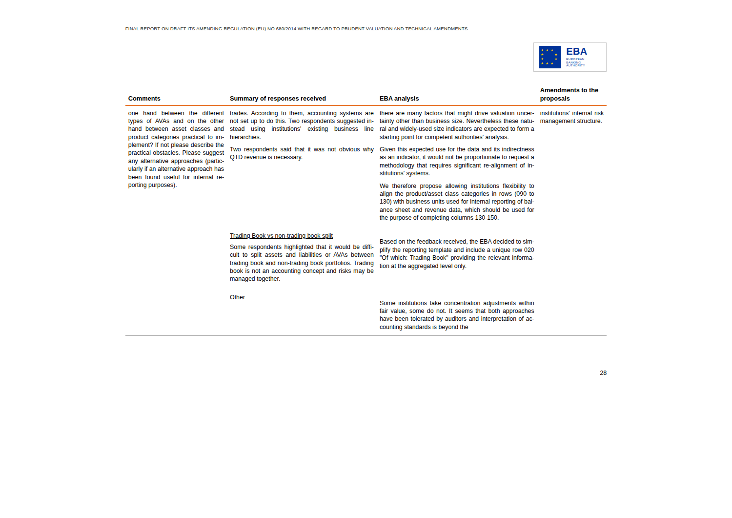Final report on draft ITS amending Regulation (EU) No 680/2014 with regard to prudent valuation and technical amendments
EBA European
Banking
Authority
| Comments | Summary of responses received | EBA analysis | Amendments to the proposals |
| --- | --- | --- | --- |
| one hand between the different types of AVAs and on the other hand between asset classes and product categories practical to implement? If not please describe the practical obstacles. Please suggest any alternative approaches (particularly if an alternative approach has been found useful for internal reporting purposes). | trades. According to them, accounting systems are not set up to do this. Two respondents suggested instead using institutions' existing business line hierarchies. Two respondents said that it was not obvious why QTD revenue is necessary. | there are many factors that might drive valuation uncertainty other than business size. Nevertheless these natural and widely-used size indicators are expected to form a starting point for competent authorities' analysis. Given this expected use for the data and its indirectness as an indicator, it would not be proportionate to request a methodology that requires significant re-alignment of institutions' systems. We therefore propose allowing institutions flexibility to align the product/asset class categories in rows (090 to 130) with business units used for internal reporting of balance sheet and revenue data, which should be used for the purpose of completing columns 130-150. | institutions' internal risk management structure. |
| | Trading Book vs non-trading book split Some respondents highlighted that it would be difficult to split assets and liabilities or AVAs between trading book and non-trading book portfolios. Trading book is not an accounting concept and risks may be managed together. | Based on the feedback received, the EBA decided to simplify the reporting template and include a unique row 020 "Of which: Trading Book" providing the relevant information at the aggregated level only. | |
| | Other | Some institutions take concentration adjustments within fair value, some do not. It seems that both approaches have been tolerated by auditors and interpretation of accounting standards is beyond the | |
28